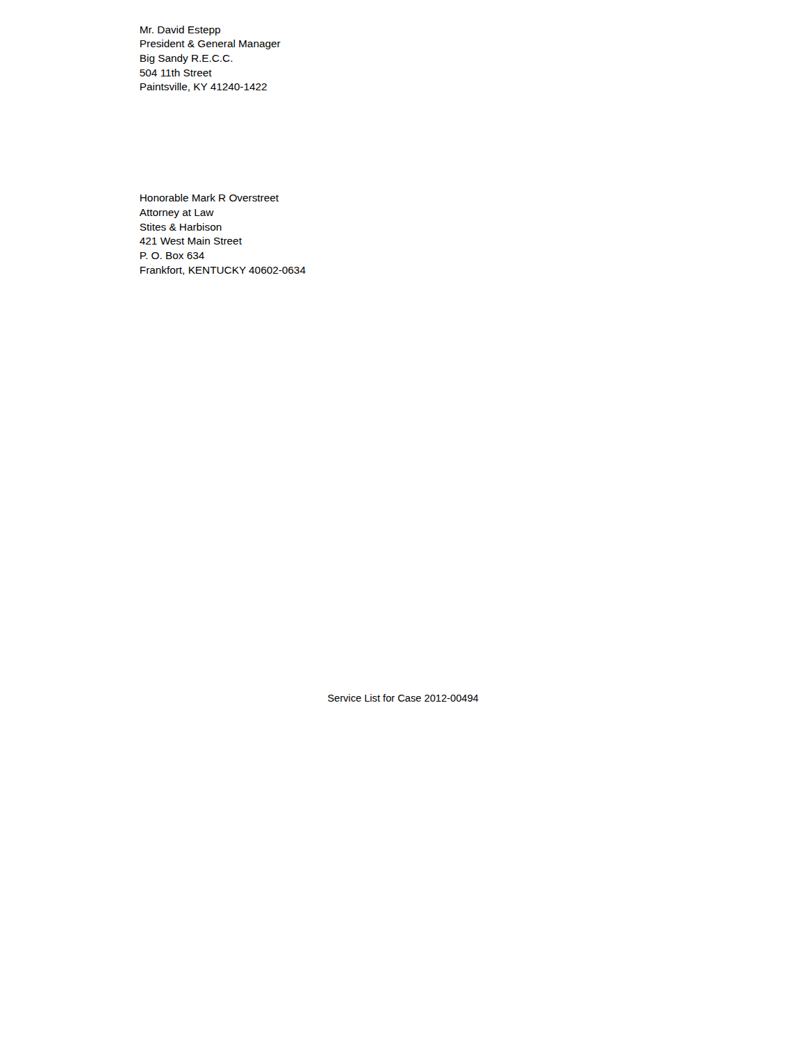Mr. David Estepp President & General Manager Big Sandy R.E.C.C. 504 11th Street Paintsville, KY 41240-1422
Honorable Mark R Overstreet Attorney at Law Stites & Harbison 421 West Main Street P. O. Box 634 Frankfort, KENTUCKY 40602-0634
Service List for Case 2012-00494